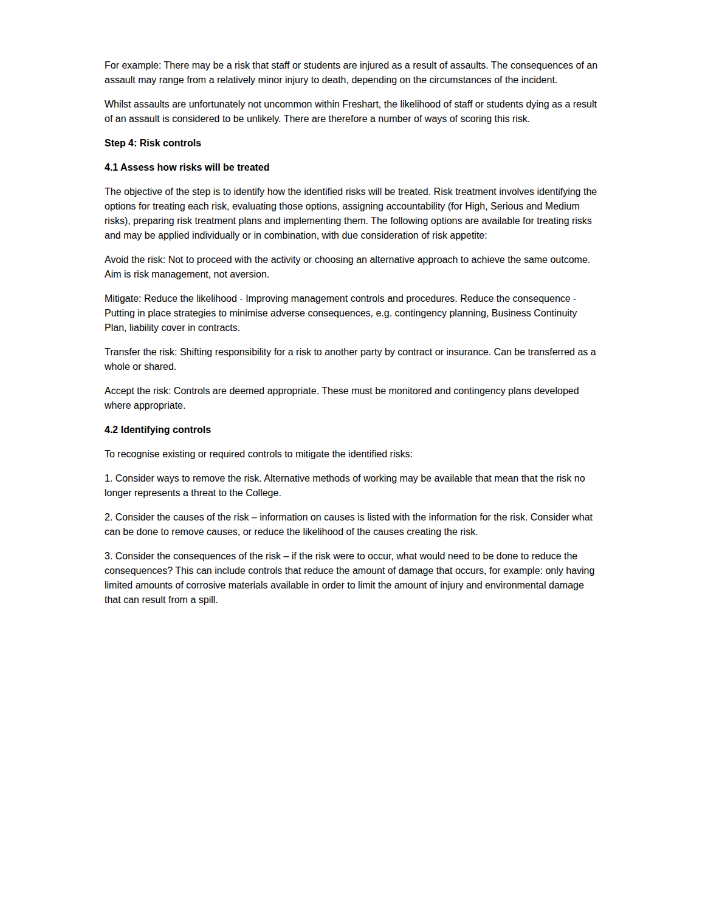For example: There may be a risk that staff or students are injured as a result of assaults. The consequences of an assault may range from a relatively minor injury to death, depending on the circumstances of the incident.
Whilst assaults are unfortunately not uncommon within Freshart, the likelihood of staff or students dying as a result of an assault is considered to be unlikely. There are therefore a number of ways of scoring this risk.
Step 4: Risk controls
4.1 Assess how risks will be treated
The objective of the step is to identify how the identified risks will be treated. Risk treatment involves identifying the options for treating each risk, evaluating those options, assigning accountability (for High, Serious and Medium risks), preparing risk treatment plans and implementing them. The following options are available for treating risks and may be applied individually or in combination, with due consideration of risk appetite:
Avoid the risk: Not to proceed with the activity or choosing an alternative approach to achieve the same outcome. Aim is risk management, not aversion.
Mitigate: Reduce the likelihood - Improving management controls and procedures. Reduce the consequence - Putting in place strategies to minimise adverse consequences, e.g. contingency planning, Business Continuity Plan, liability cover in contracts.
Transfer the risk: Shifting responsibility for a risk to another party by contract or insurance. Can be transferred as a whole or shared.
Accept the risk: Controls are deemed appropriate. These must be monitored and contingency plans developed where appropriate.
4.2 Identifying controls
To recognise existing or required controls to mitigate the identified risks:
1. Consider ways to remove the risk. Alternative methods of working may be available that mean that the risk no longer represents a threat to the College.
2. Consider the causes of the risk – information on causes is listed with the information for the risk. Consider what can be done to remove causes, or reduce the likelihood of the causes creating the risk.
3. Consider the consequences of the risk – if the risk were to occur, what would need to be done to reduce the consequences? This can include controls that reduce the amount of damage that occurs, for example: only having limited amounts of corrosive materials available in order to limit the amount of injury and environmental damage that can result from a spill.